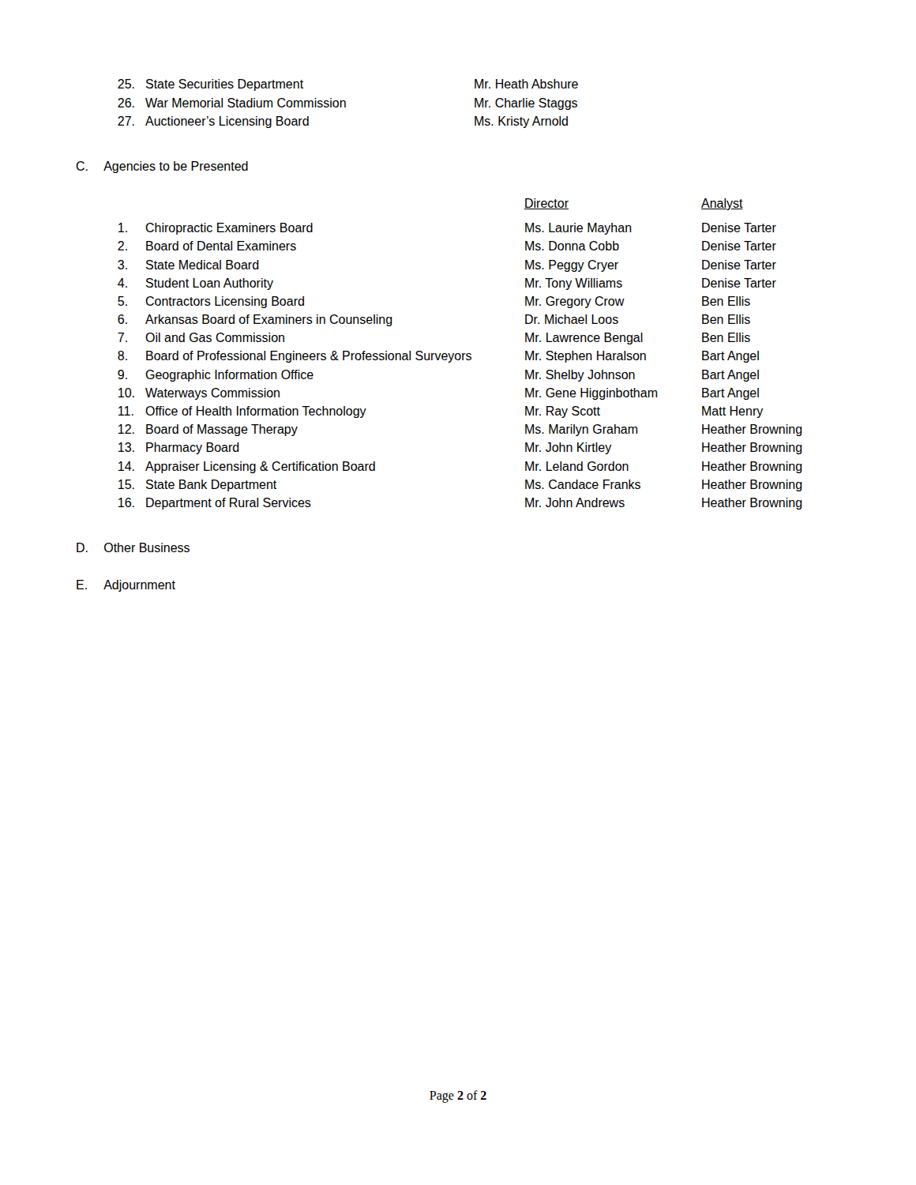25.
State Securities Department
Mr. Heath Abshure
26.
War Memorial Stadium Commission
Mr. Charlie Staggs
27.
Auctioneer’s Licensing Board
Ms. Kristy Arnold
C.
Agencies to be Presented
Director
Analyst
1.
Chiropractic Examiners Board
Ms. Laurie Mayhan
Denise Tarter
2.
Board of Dental Examiners
Ms. Donna Cobb
Denise Tarter
3.
State Medical Board
Ms. Peggy Cryer
Denise Tarter
4.
Student Loan Authority
Mr. Tony Williams
Denise Tarter
5.
Contractors Licensing Board
Mr. Gregory Crow
Ben Ellis
6.
Arkansas Board of Examiners in Counseling
Dr. Michael Loos
Ben Ellis
7.
Oil and Gas Commission
Mr. Lawrence Bengal
Ben Ellis
8.
Board of Professional Engineers & Professional Surveyors
Mr. Stephen Haralson
Bart Angel
9.
Geographic Information Office
Mr. Shelby Johnson
Bart Angel
10.
Waterways Commission
Mr. Gene Higginbotham
Bart Angel
11.
Office of Health Information Technology
Mr. Ray Scott
Matt Henry
12.
Board of Massage Therapy
Ms. Marilyn Graham
Heather Browning
13.
Pharmacy Board
Mr. John Kirtley
Heather Browning
14.
Appraiser Licensing & Certification Board
Mr. Leland Gordon
Heather Browning
15.
State Bank Department
Ms. Candace Franks
Heather Browning
16.
Department of Rural Services
Mr. John Andrews
Heather Browning
D.
Other Business
E.
Adjournment
Page 2 of 2